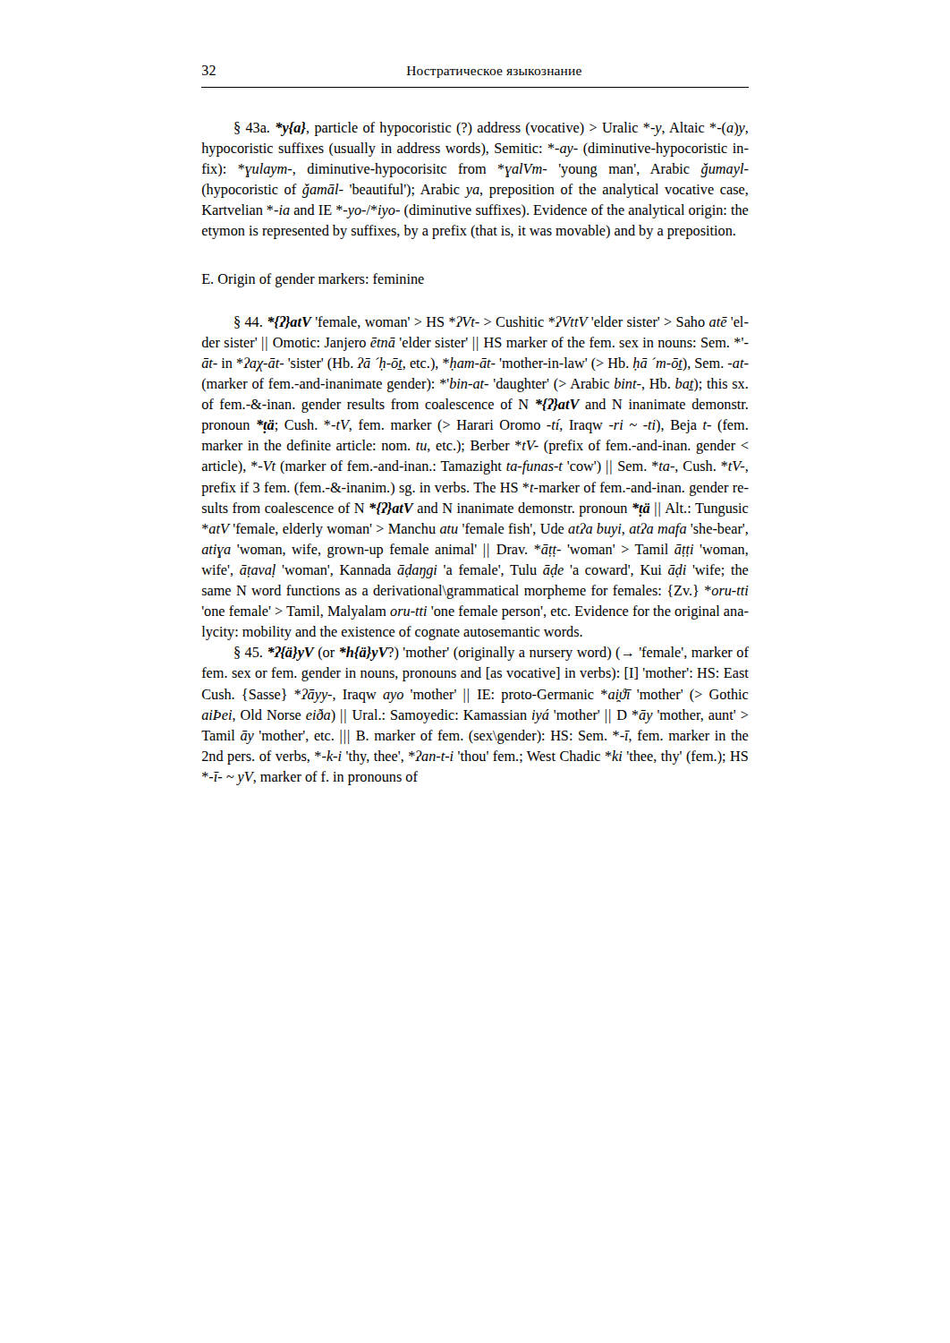32 Ностратическое языкознание
§ 43a. *y{a}, particle of hypocoristic (?) address (vocative) > Uralic *-y, Altaic *-(a)y, hypocoristic suffixes (usually in address words), Semitic: *-ay- (diminutive-hypocoristic infix): *ɣulaym-, diminutive-hypocorisitc from *ɣalVm- 'young man', Arabic ǧumayl- (hypocoristic of ǧamāl- 'beautiful'); Arabic ya, preposition of the analytical vocative case, Kartvelian *-ia and IE *-yo-/*iyo- (diminutive suffixes). Evidence of the analytical origin: the etymon is represented by suffixes, by a prefix (that is, it was movable) and by a preposition.
E. Origin of gender markers: feminine
§ 44. *{ʔ}atV 'female, woman' > HS *ʔVt- > Cushitic *ʔVttV 'elder sister' > Saho atē 'elder sister' || Omotic: Janjero ētnā 'elder sister' || HS marker of the fem. sex in nouns: Sem. *'-āt- in *ʔaχ-āt- 'sister' (Hb. ʔā ´ḥ-ōṯ, etc.), *ḥam-āt- 'mother-in-law' (> Hb. ḥā ´m-ōṯ), Sem. -at- (marker of fem.-and-inanimate gender): *'bin-at- 'daughter' (> Arabic bint-, Hb. baṯ); this sx. of fem.-&-inan. gender results from coalescence of N *{ʔ}atV and N inanimate demonstr. pronoun *ṭä; Cush. *-tV, fem. marker (> Harari Oromo -tí, Iraqw -ri ~ -ti), Beja t- (fem. marker in the definite article: nom. tu, etc.); Berber *tV- (prefix of fem.-and-inan. gender < article), *-Vt (marker of fem.-and-inan.: Tamazight ta-funas-t 'cow') || Sem. *ta-, Cush. *tV-, prefix if 3 fem. (fem.-&-inanim.) sg. in verbs. The HS *t-marker of fem.-and-inan. gender results from coalescence of N *{ʔ}atV and N inanimate demonstr. pronoun *ṭä || Alt.: Tungusic *atV 'female, elderly woman' > Manchu atu 'female fish', Ude atʔa buyi, atʔa mafa 'she-bear', atiɣa 'woman, wife, grown-up female animal' || Drav. *āṭṭ- 'woman' > Tamil āṭṭi 'woman, wife', āṭavaḷ 'woman', Kannada āḍaŋgi 'a female', Tulu āḍe 'a coward', Kui āḍi 'wife; the same N word functions as a derivational\grammatical morpheme for females: {Zv.} *oru-tti 'one female' > Tamil, Malyalam oru-tti 'one female person', etc. Evidence for the original analycity: mobility and the existence of cognate autosemantic words.
§ 45. *ʔ{ä}yV (or *h{ä}yV?) 'mother' (originally a nursery word) (→ 'female', marker of fem. sex or fem. gender in nouns, pronouns and [as vocative] in verbs): [I] 'mother': HS: East Cush. {Sasse} *ʔāyy-, Iraqw ayo 'mother' || IE: proto-Germanic *ai̯ϑī 'mother' (> Gothic aiÞei, Old Norse eiða) || Ural.: Samoyedic: Kamassian iyá 'mother' || D *āy 'mother, aunt' > Tamil āy 'mother', etc. ||| B. marker of fem. (sex\gender): HS: Sem. *-ī, fem. marker in the 2nd pers. of verbs, *-k-i 'thy, thee', *ʔan-t-i 'thou' fem.; West Chadic *ki 'thee, thy' (fem.); HS *-ī- ~ yV, marker of f. in pronouns of